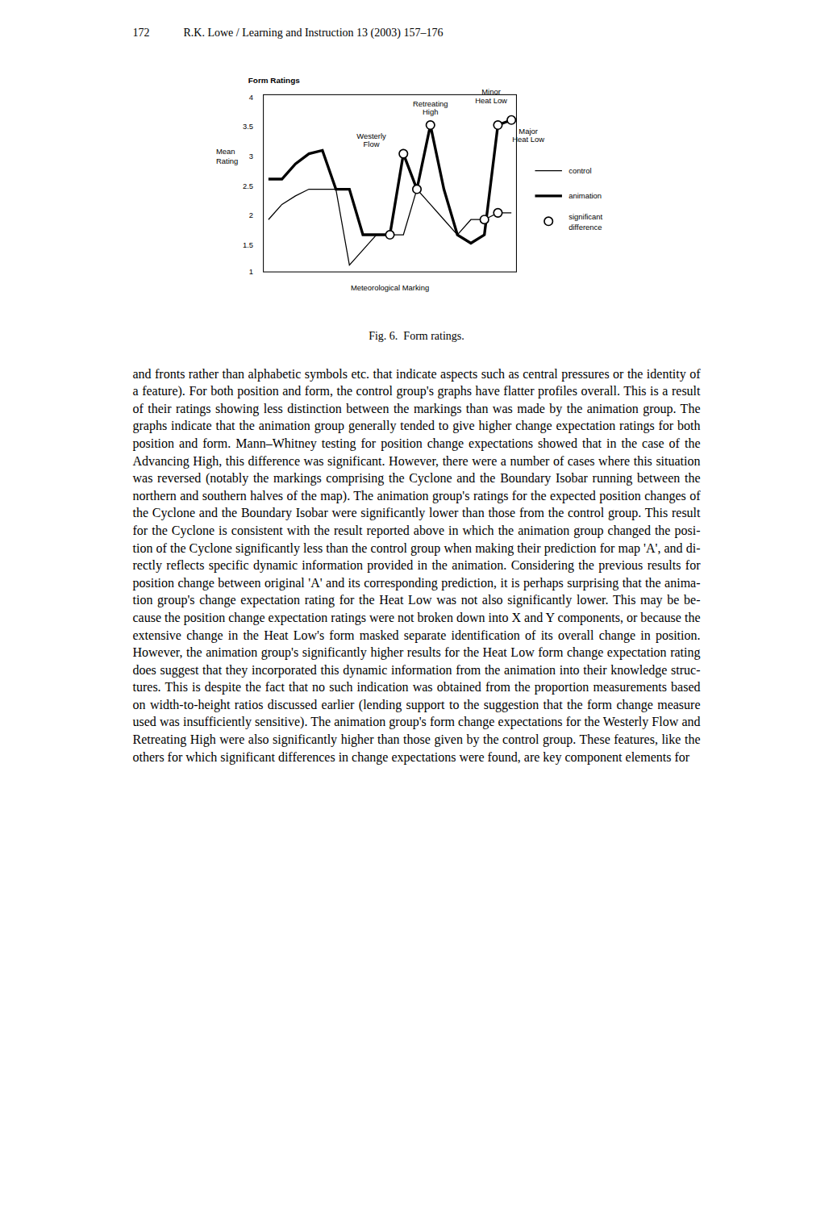172 R.K. Lowe / Learning and Instruction 13 (2003) 157–176
Form ratings line graph Line graph titled Form Ratings showing mean rating on the vertical axis from 1 to 4 against meteorological marking on the horizontal axis. Two lines are plotted: a thin line for the control group and a thick line for the animation group. Circles mark points of significant difference, labelled Westerly Flow, Retreating High, Minor Heat Low and Major Heat Low. Form Ratings 4 3.5 3 2.5 2 1.5 1 Mean Rating Meteorological Marking Westerly Flow Retreating High Minor Heat Low Major Heat Low control animation significant difference
Fig. 6. Form ratings.
and fronts rather than alphabetic symbols etc. that indicate aspects such as central pressures or the identity of a feature). For both position and form, the control group's graphs have flatter profiles overall. This is a result of their ratings showing less distinction between the markings than was made by the animation group. The graphs indicate that the animation group generally tended to give higher change expectation ratings for both position and form. Mann–Whitney testing for position change expectations showed that in the case of the Advancing High, this difference was significant. However, there were a number of cases where this situation was reversed (notably the markings comprising the Cyclone and the Boundary Isobar running between the northern and southern halves of the map). The animation group's ratings for the expected position changes of the Cyclone and the Boundary Isobar were significantly lower than those from the control group. This result for the Cyclone is consistent with the result reported above in which the animation group changed the position of the Cyclone significantly less than the control group when making their prediction for map 'A', and directly reflects specific dynamic information provided in the animation. Considering the previous results for position change between original 'A' and its corresponding prediction, it is perhaps surprising that the animation group's change expectation rating for the Heat Low was not also significantly lower. This may be because the position change expectation ratings were not broken down into X and Y components, or because the extensive change in the Heat Low's form masked separate identification of its overall change in position. However, the animation group's significantly higher results for the Heat Low form change expectation rating does suggest that they incorporated this dynamic information from the animation into their knowledge structures. This is despite the fact that no such indication was obtained from the proportion measurements based on width-to-height ratios discussed earlier (lending support to the suggestion that the form change measure used was insufficiently sensitive). The animation group's form change expectations for the Westerly Flow and Retreating High were also significantly higher than those given by the control group. These features, like the others for which significant differences in change expectations were found, are key component elements for